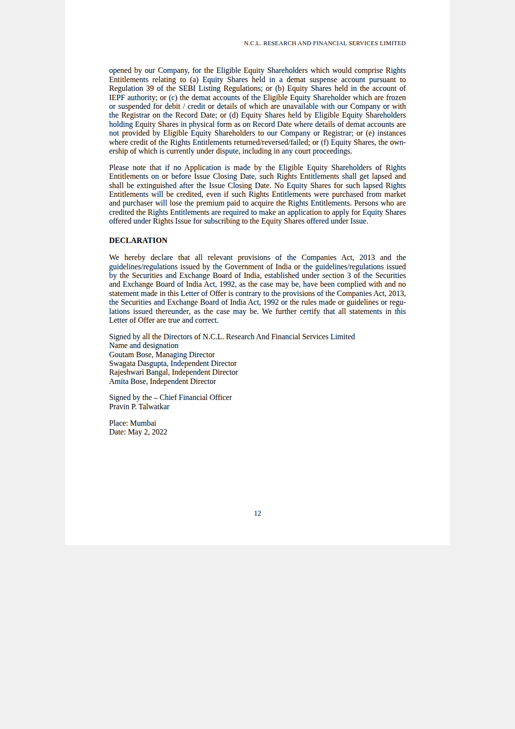N.C.L. RESEARCH AND FINANCIAL SERVICES LIMITED
opened by our Company, for the Eligible Equity Shareholders which would comprise Rights Entitlements relating to (a) Equity Shares held in a demat suspense account pursuant to Regulation 39 of the SEBI Listing Regulations; or (b) Equity Shares held in the account of IEPF authority; or (c) the demat accounts of the Eligible Equity Shareholder which are frozen or suspended for debit / credit or details of which are unavailable with our Company or with the Registrar on the Record Date; or (d) Equity Shares held by Eligible Equity Shareholders holding Equity Shares in physical form as on Record Date where details of demat accounts are not provided by Eligible Equity Shareholders to our Company or Registrar; or (e) instances where credit of the Rights Entitlements returned/reversed/failed; or (f) Equity Shares, the ownership of which is currently under dispute, including in any court proceedings.
Please note that if no Application is made by the Eligible Equity Shareholders of Rights Entitlements on or before Issue Closing Date, such Rights Entitlements shall get lapsed and shall be extinguished after the Issue Closing Date. No Equity Shares for such lapsed Rights Entitlements will be credited, even if such Rights Entitlements were purchased from market and purchaser will lose the premium paid to acquire the Rights Entitlements. Persons who are credited the Rights Entitlements are required to make an application to apply for Equity Shares offered under Rights Issue for subscribing to the Equity Shares offered under Issue.
DECLARATION
We hereby declare that all relevant provisions of the Companies Act, 2013 and the guidelines/regulations issued by the Government of India or the guidelines/regulations issued by the Securities and Exchange Board of India, established under section 3 of the Securities and Exchange Board of India Act, 1992, as the case may be, have been complied with and no statement made in this Letter of Offer is contrary to the provisions of the Companies Act, 2013, the Securities and Exchange Board of India Act, 1992 or the rules made or guidelines or regulations issued thereunder, as the case may be. We further certify that all statements in this Letter of Offer are true and correct.
Signed by all the Directors of N.C.L. Research And Financial Services Limited
Name and designation
Goutam Bose, Managing Director
Swagata Dasgupta, Independent Director
Rajeshwari Bangal, Independent Director
Amita Bose, Independent Director
Signed by the – Chief Financial Officer
Pravin P. Talwatkar
Place: Mumbai
Date: May 2, 2022
12